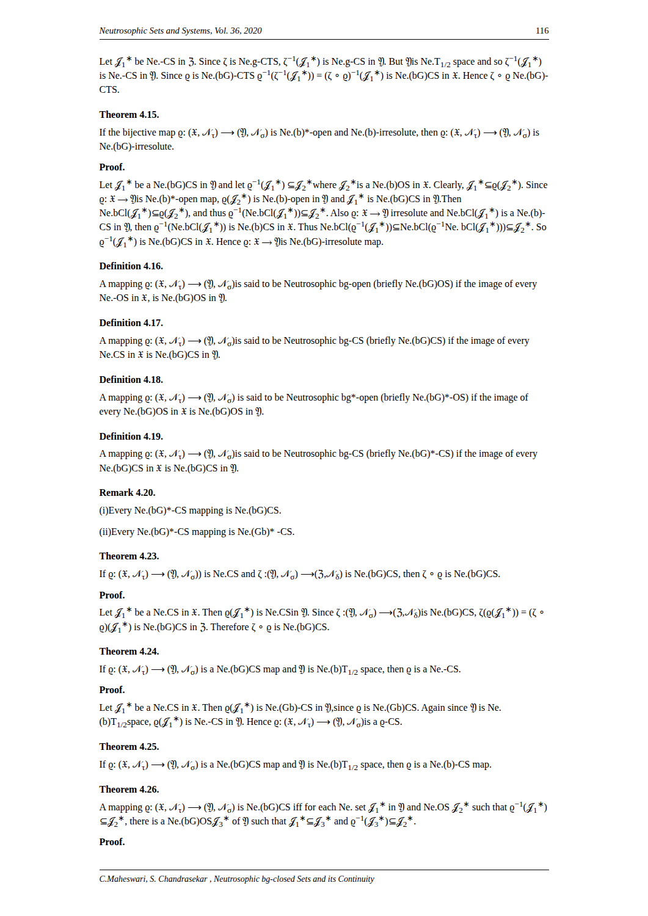Neutrosophic Sets and Systems, Vol. 36, 2020 116
Let 𝒥1∗ be Ne.-CS in ℨ. Since ζ is Ne.g-CTS, ζ−1(𝒥1∗) is Ne.g-CS in 𝔜. But 𝔜is Ne.T1/2 space and so ζ−1(𝒥1∗) is Ne.-CS in 𝔜. Since ϱ is Ne.(bG)-CTS ϱ−1(ζ−1(𝒥1∗)) = (ζ ∘ ϱ)−1(𝒥1∗) is Ne.(bG)CS in 𝔛. Hence ζ ∘ ϱ Ne.(bG)-CTS.
Theorem 4.15.
If the bijective map ϱ: (𝔛, 𝒩τ) ⟶ (𝔜, 𝒩σ) is Ne.(b)*-open and Ne.(b)-irresolute, then ϱ: (𝔛, 𝒩τ) ⟶ (𝔜, 𝒩σ) is Ne.(bG)-irresolute.
Proof.
Let 𝒥1∗ be a Ne.(bG)CS in 𝔜 and let ϱ−1(𝒥1∗) ⊆𝒥2∗where 𝒥2∗is a Ne.(b)OS in 𝔛. Clearly, 𝒥1∗⊆ϱ(𝒥2∗). Since ϱ: 𝔛 ⟶ 𝔜is Ne.(b)*-open map, ϱ(𝒥2∗) is Ne.(b)-open in 𝔜 and 𝒥1∗ is Ne.(bG)CS in 𝔜.Then Ne.bCl(𝒥1∗)⊆ϱ(𝒥2∗), and thus ϱ−1(Ne.bCl(𝒥1∗))⊆𝒥2∗. Also ϱ: 𝔛 ⟶ 𝔜 irresolute and Ne.bCl(𝒥1∗) is a Ne.(b)-CS in 𝔜, then ϱ−1(Ne.bCl(𝒥1∗)) is Ne.(b)CS in 𝔛. Thus Ne.bCl(ϱ−1(𝒥1∗))⊆Ne.bCl(ϱ−1Ne. bCl(𝒥1∗)))⊆𝒥2∗. So ϱ−1(𝒥1∗) is Ne.(bG)CS in 𝔛. Hence ϱ: 𝔛 ⟶ 𝔜is Ne.(bG)-irresolute map.
Definition 4.16.
A mapping ϱ: (𝔛, 𝒩τ) ⟶ (𝔜, 𝒩σ)is said to be Neutrosophic bg-open (briefly Ne.(bG)OS) if the image of every Ne.-OS in 𝔛, is Ne.(bG)OS in 𝔜.
Definition 4.17.
A mapping ϱ: (𝔛, 𝒩τ) ⟶ (𝔜, 𝒩σ)is said to be Neutrosophic bg-CS (briefly Ne.(bG)CS) if the image of every Ne.CS in 𝔛 is Ne.(bG)CS in 𝔜.
Definition 4.18.
A mapping ϱ: (𝔛, 𝒩τ) ⟶ (𝔜, 𝒩σ) is said to be Neutrosophic bg*-open (briefly Ne.(bG)*-OS) if the image of every Ne.(bG)OS in 𝔛 is Ne.(bG)OS in 𝔜.
Definition 4.19.
A mapping ϱ: (𝔛, 𝒩τ) ⟶ (𝔜, 𝒩σ)is said to be Neutrosophic bg-CS (briefly Ne.(bG)*-CS) if the image of every Ne.(bG)CS in 𝔛 is Ne.(bG)CS in 𝔜.
Remark 4.20.
(i)Every Ne.(bG)*-CS mapping is Ne.(bG)CS.
(ii)Every Ne.(bG)*-CS mapping is Ne.(Gb)* -CS.
Theorem 4.23.
If ϱ: (𝔛, 𝒩τ) ⟶ (𝔜, 𝒩σ)) is Ne.CS and ζ :(𝔜, 𝒩σ) ⟶(ℨ,𝒩δ) is Ne.(bG)CS, then ζ ∘ ϱ is Ne.(bG)CS.
Proof.
Let 𝒥1∗ be a Ne.CS in 𝔛. Then ϱ(𝒥1∗) is Ne.CSin 𝔜. Since ζ :(𝔜, 𝒩σ) ⟶(ℨ,𝒩δ)is Ne.(bG)CS, ζ(ϱ(𝒥1∗)) = (ζ ∘ ϱ)(𝒥1∗) is Ne.(bG)CS in ℨ. Therefore ζ ∘ ϱ is Ne.(bG)CS.
Theorem 4.24.
If ϱ: (𝔛, 𝒩τ) ⟶ (𝔜, 𝒩σ) is a Ne.(bG)CS map and 𝔜 is Ne.(b)T1/2 space, then ϱ is a Ne.-CS.
Proof.
Let 𝒥1∗ be a Ne.CS in 𝔛. Then ϱ(𝒥1∗) is Ne.(Gb)-CS in 𝔜,since ϱ is Ne.(Gb)CS. Again since 𝔜 is Ne.(b)T1/2space, ϱ(𝒥1∗) is Ne.-CS in 𝔜. Hence ϱ: (𝔛, 𝒩τ) ⟶ (𝔜, 𝒩σ)is a ϱ-CS.
Theorem 4.25.
If ϱ: (𝔛, 𝒩τ) ⟶ (𝔜, 𝒩σ) is a Ne.(bG)CS map and 𝔜 is Ne.(b)T1/2 space, then ϱ is a Ne.(b)-CS map.
Theorem 4.26.
A mapping ϱ: (𝔛, 𝒩τ) ⟶ (𝔜, 𝒩σ) is Ne.(bG)CS iff for each Ne. set 𝒥1∗ in 𝔜 and Ne.OS 𝒥2∗ such that ϱ−1(𝒥1∗) ⊆𝒥2∗, there is a Ne.(bG)OS𝒥3∗ of 𝔜 such that 𝒥1∗⊆𝒥3∗ and ϱ−1(𝒥3∗)⊆𝒥2∗.
Proof.
C.Maheswari, S. Chandrasekar , Neutrosophic bg-closed Sets and its Continuity